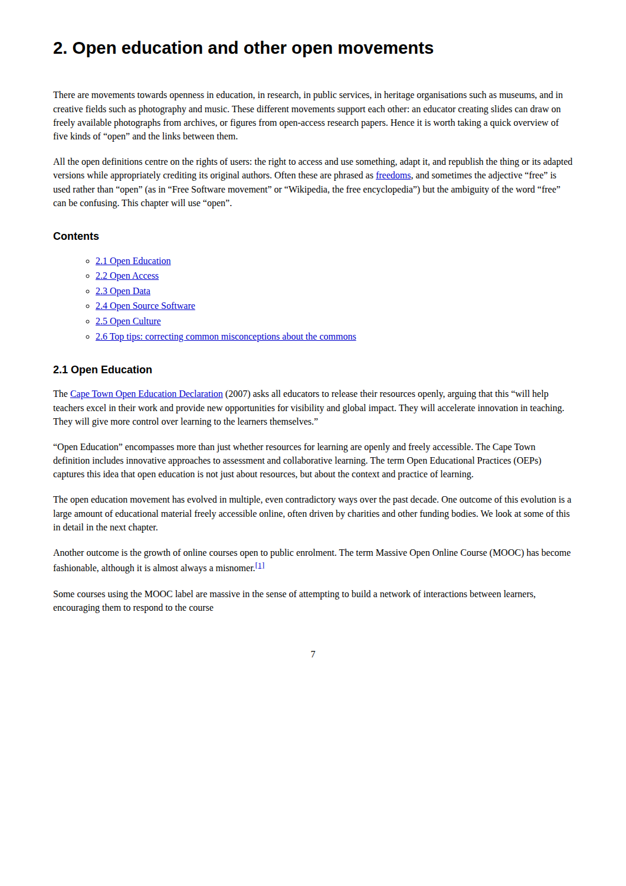2. Open education and other open movements
There are movements towards openness in education, in research, in public services, in heritage organisations such as museums, and in creative fields such as photography and music. These different movements support each other: an educator creating slides can draw on freely available photographs from archives, or figures from open-access research papers. Hence it is worth taking a quick overview of five kinds of “open” and the links between them.
All the open definitions centre on the rights of users: the right to access and use something, adapt it, and republish the thing or its adapted versions while appropriately crediting its original authors. Often these are phrased as freedoms, and sometimes the adjective “free” is used rather than “open” (as in “Free Software movement” or “Wikipedia, the free encyclopedia”) but the ambiguity of the word “free” can be confusing. This chapter will use “open”.
Contents
2.1 Open Education
2.2 Open Access
2.3 Open Data
2.4 Open Source Software
2.5 Open Culture
2.6 Top tips: correcting common misconceptions about the commons
2.1 Open Education
The Cape Town Open Education Declaration (2007) asks all educators to release their resources openly, arguing that this “will help teachers excel in their work and provide new opportunities for visibility and global impact. They will accelerate innovation in teaching. They will give more control over learning to the learners themselves.”
“Open Education” encompasses more than just whether resources for learning are openly and freely accessible. The Cape Town definition includes innovative approaches to assessment and collaborative learning. The term Open Educational Practices (OEPs) captures this idea that open education is not just about resources, but about the context and practice of learning.
The open education movement has evolved in multiple, even contradictory ways over the past decade. One outcome of this evolution is a large amount of educational material freely accessible online, often driven by charities and other funding bodies. We look at some of this in detail in the next chapter.
Another outcome is the growth of online courses open to public enrolment. The term Massive Open Online Course (MOOC) has become fashionable, although it is almost always a misnomer.[1]
Some courses using the MOOC label are massive in the sense of attempting to build a network of interactions between learners, encouraging them to respond to the course
7